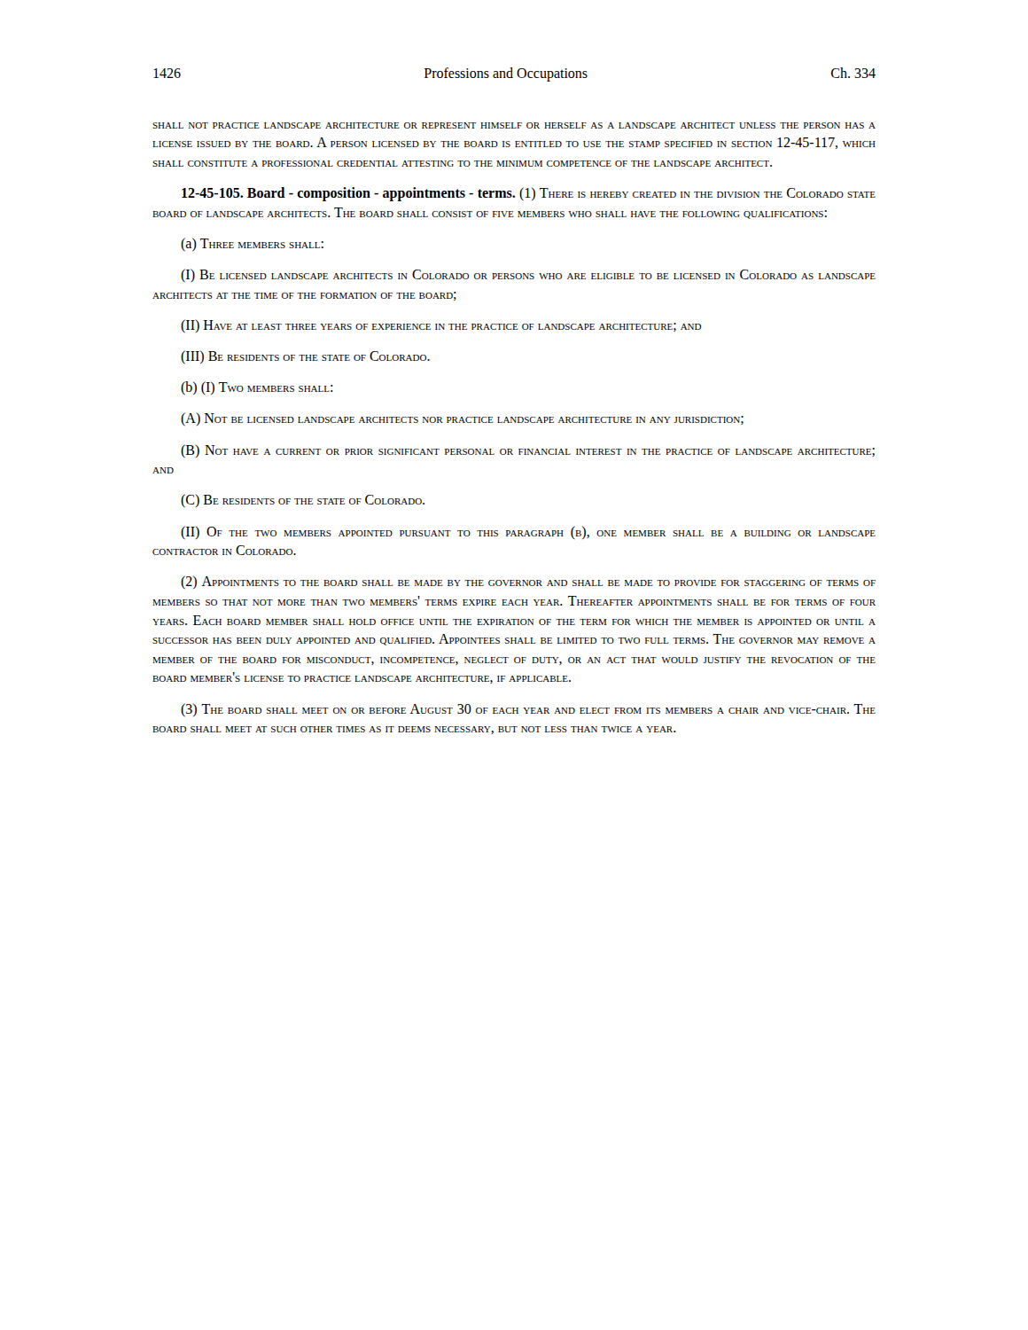1426 Professions and Occupations Ch. 334
shall not practice landscape architecture or represent himself or herself as a landscape architect unless the person has a license issued by the board. A person licensed by the board is entitled to use the stamp specified in section 12-45-117, which shall constitute a professional credential attesting to the minimum competence of the landscape architect.
12-45-105. Board - composition - appointments - terms. (1) There is hereby created in the division the Colorado state board of landscape architects. The board shall consist of five members who shall have the following qualifications:
(a) Three members shall:
(I) Be licensed landscape architects in Colorado or persons who are eligible to be licensed in Colorado as landscape architects at the time of the formation of the board;
(II) Have at least three years of experience in the practice of landscape architecture; and
(III) Be residents of the state of Colorado.
(b) (I) Two members shall:
(A) Not be licensed landscape architects nor practice landscape architecture in any jurisdiction;
(B) Not have a current or prior significant personal or financial interest in the practice of landscape architecture; and
(C) Be residents of the state of Colorado.
(II) Of the two members appointed pursuant to this paragraph (b), one member shall be a building or landscape contractor in Colorado.
(2) Appointments to the board shall be made by the governor and shall be made to provide for staggering of terms of members so that not more than two members' terms expire each year. Thereafter appointments shall be for terms of four years. Each board member shall hold office until the expiration of the term for which the member is appointed or until a successor has been duly appointed and qualified. Appointees shall be limited to two full terms. The governor may remove a member of the board for misconduct, incompetence, neglect of duty, or an act that would justify the revocation of the board member's license to practice landscape architecture, if applicable.
(3) The board shall meet on or before August 30 of each year and elect from its members a chair and vice-chair. The board shall meet at such other times as it deems necessary, but not less than twice a year.